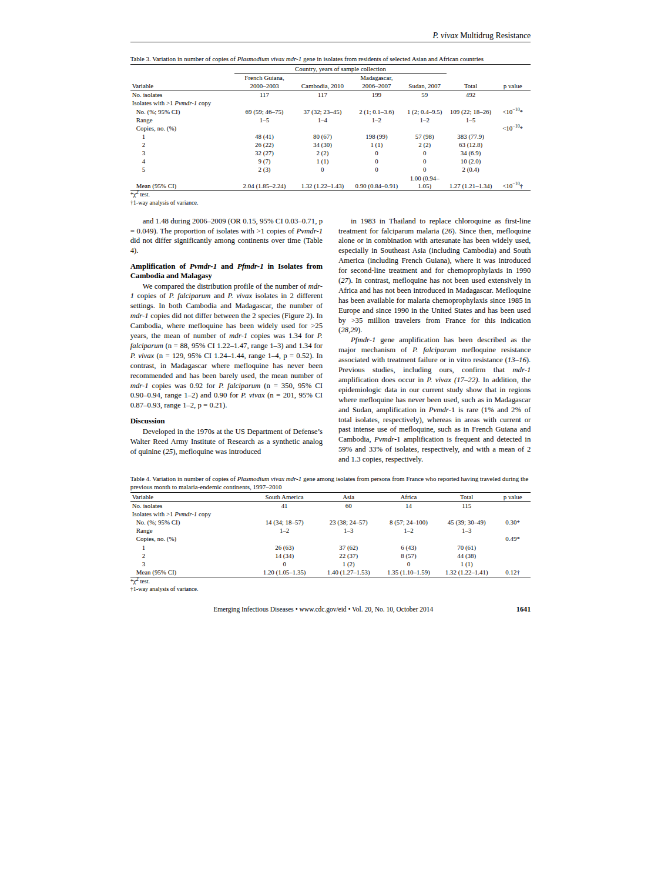P. vivax Multidrug Resistance
Table 3. Variation in number of copies of Plasmodium vivax mdr-1 gene in isolates from residents of selected Asian and African countries
| | Country, years of sample collection | | |
| | French Guiana, | | Madagascar, | | | |
| Variable | 2000–2003 | Cambodia, 2010 | 2006–2007 | Sudan, 2007 | Total | p value |
| No. isolates | 117 | 117 | 199 | 59 | 492 | |
| Isolates with >1 Pvmdr-1 copy | | | | | | |
| No. (%; 95% CI) | 69 (59; 46–75) | 37 (32; 23–45) | 2 (1; 0.1–3.6) | 1 (2; 0.4–9.5) | 109 (22; 18–26) | <10 −10 * |
| Range | 1–5 | 1–4 | 1–2 | 1–2 | 1–5 | |
| Copies, no. (%) | | | | | | <10 −10 * |
| 1 | 48 (41) | 80 (67) | 198 (99) | 57 (98) | 383 (77.9) | |
| 2 | 26 (22) | 34 (30) | 1 (1) | 2 (2) | 63 (12.8) | |
| 3 | 32 (27) | 2 (2) | 0 | 0 | 34 (6.9) | |
| 4 | 9 (7) | 1 (1) | 0 | 0 | 10 (2.0) | |
| 5 | 2 (3) | 0 | 0 | 0 | 2 (0.4) | |
| Mean (95% CI) | 2.04 (1.85–2.24) | 1.32 (1.22–1.43) | 0.90 (0.84–0.91) | 1.00 (0.94–1.05) | 1.27 (1.21–1.34) | <10 −10 † |
*χ2 test.
†1-way analysis of variance.
and 1.48 during 2006–2009 (OR 0.15, 95% CI 0.03–0.71, p = 0.049). The proportion of isolates with >1 copies of Pvmdr-1 did not differ significantly among continents over time (Table 4).
Amplification of Pvmdr-1 and Pfmdr-1 in Isolates from Cambodia and Malagasy
We compared the distribution profile of the number of mdr-1 copies of P. falciparum and P. vivax isolates in 2 different settings. In both Cambodia and Madagascar, the number of mdr-1 copies did not differ between the 2 species (Figure 2). In Cambodia, where mefloquine has been widely used for >25 years, the mean of number of mdr-1 copies was 1.34 for P. falciparum (n = 88, 95% CI 1.22–1.47, range 1–3) and 1.34 for P. vivax (n = 129, 95% CI 1.24–1.44, range 1–4, p = 0.52). In contrast, in Madagascar where mefloquine has never been recommended and has been barely used, the mean number of mdr-1 copies was 0.92 for P. falciparum (n = 350, 95% CI 0.90–0.94, range 1–2) and 0.90 for P. vivax (n = 201, 95% CI 0.87–0.93, range 1–2, p = 0.21).
Discussion
Developed in the 1970s at the US Department of Defense’s Walter Reed Army Institute of Research as a synthetic analog of quinine (25), mefloquine was introduced
in 1983 in Thailand to replace chloroquine as first-line treatment for falciparum malaria (26). Since then, mefloquine alone or in combination with artesunate has been widely used, especially in Southeast Asia (including Cambodia) and South America (including French Guiana), where it was introduced for second-line treatment and for chemoprophylaxis in 1990 (27). In contrast, mefloquine has not been used extensively in Africa and has not been introduced in Madagascar. Mefloquine has been available for malaria chemoprophylaxis since 1985 in Europe and since 1990 in the United States and has been used by >35 million travelers from France for this indication (28,29).
Pfmdr-1 gene amplification has been described as the major mechanism of P. falciparum mefloquine resistance associated with treatment failure or in vitro resistance (13–16). Previous studies, including ours, confirm that mdr-1 amplification does occur in P. vivax (17–22). In addition, the epidemiologic data in our current study show that in regions where mefloquine has never been used, such as in Madagascar and Sudan, amplification in Pvmdr-1 is rare (1% and 2% of total isolates, respectively), whereas in areas with current or past intense use of mefloquine, such as in French Guiana and Cambodia, Pvmdr-1 amplification is frequent and detected in 59% and 33% of isolates, respectively, and with a mean of 2 and 1.3 copies, respectively.
Table 4. Variation in number of copies of Plasmodium vivax mdr-1 gene among isolates from persons from France who reported having traveled during the previous month to malaria-endemic continents, 1997–2010
| Variable | South America | Asia | Africa | Total | p value |
| No. isolates | 41 | 60 | 14 | 115 | |
| Isolates with >1 Pvmdr-1 copy | | | | | |
| No. (%; 95% CI) | 14 (34; 18–57) | 23 (38; 24–57) | 8 (57; 24–100) | 45 (39; 30–49) | 0.30* |
| Range | 1–2 | 1–3 | 1–2 | 1–3 | |
| Copies, no. (%) | | | | | 0.49* |
| 1 | 26 (63) | 37 (62) | 6 (43) | 70 (61) | |
| 2 | 14 (34) | 22 (37) | 8 (57) | 44 (38) | |
| 3 | 0 | 1 (2) | 0 | 1 (1) | |
| Mean (95% CI) | 1.20 (1.05–1.35) | 1.40 (1.27–1.53) | 1.35 (1.10–1.59) | 1.32 (1.22–1.41) | 0.12† |
*χ2 test.
†1-way analysis of variance.
Emerging Infectious Diseases • www.cdc.gov/eid • Vol. 20, No. 10, October 2014
1641